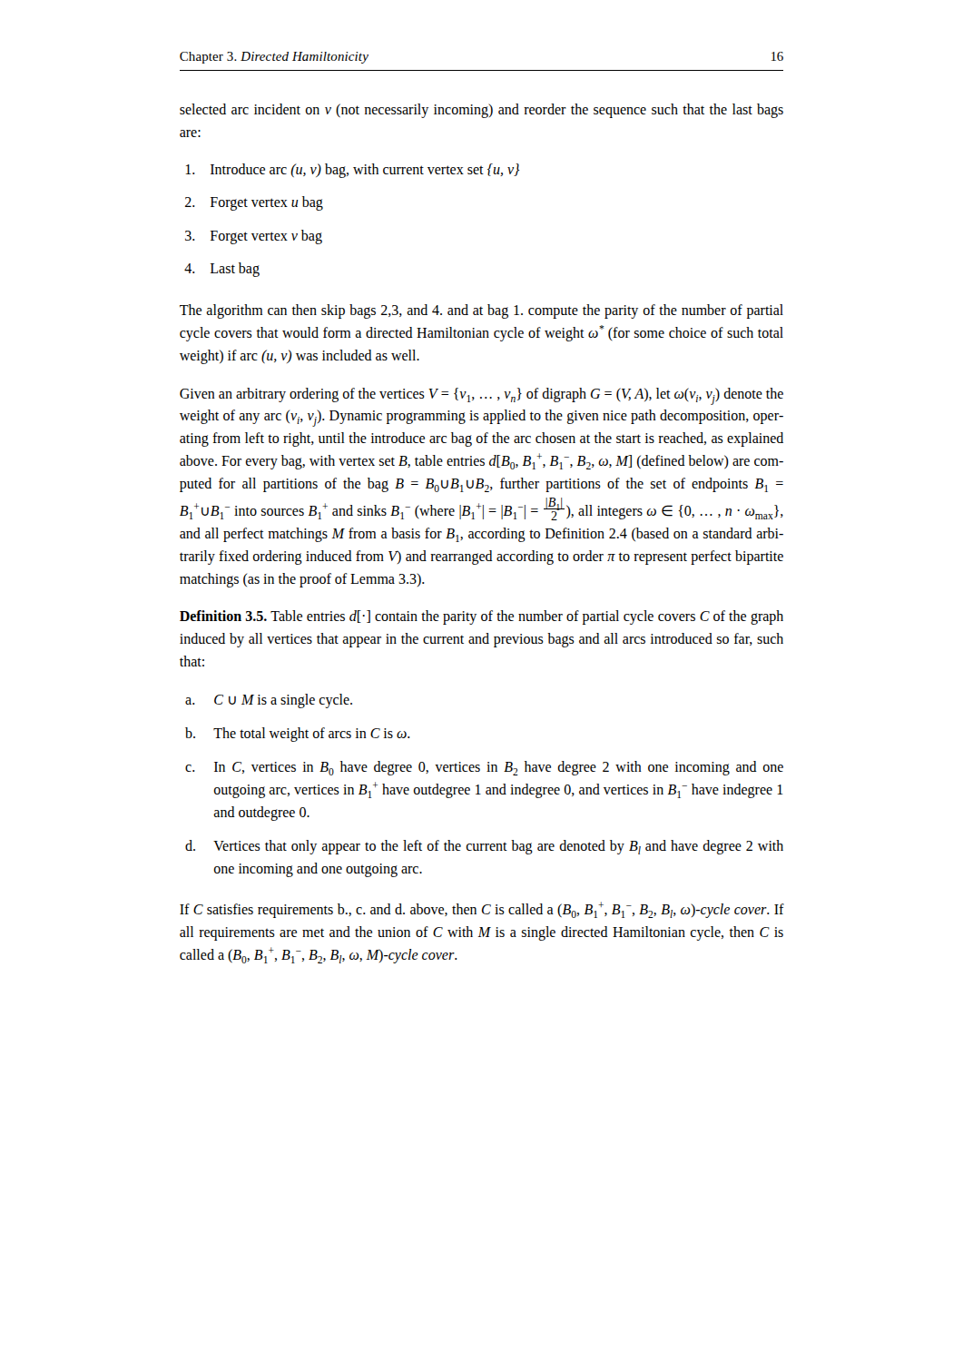Chapter 3. Directed Hamiltonicity 16
selected arc incident on v (not necessarily incoming) and reorder the sequence such that the last bags are:
Introduce arc (u, v) bag, with current vertex set {u, v}
Forget vertex u bag
Forget vertex v bag
Last bag
The algorithm can then skip bags 2,3, and 4. and at bag 1. compute the parity of the number of partial cycle covers that would form a directed Hamiltonian cycle of weight ω* (for some choice of such total weight) if arc (u, v) was included as well.
Given an arbitrary ordering of the vertices V = {v1, … , vn} of digraph G = (V, A), let ω(vi, vj) denote the weight of any arc (vi, vj). Dynamic programming is applied to the given nice path decomposition, operating from left to right, until the introduce arc bag of the arc chosen at the start is reached, as explained above. For every bag, with vertex set B, table entries d[B0, B1+, B1−, B2, ω, M] (defined below) are computed for all partitions of the bag B = B0∪B1∪B2, further partitions of the set of endpoints B1 = B1+∪B1− into sources B1+ and sinks B1− (where |B1+| = |B1−| = |B1|2), all integers ω ∈ {0, … , n · ωmax}, and all perfect matchings M from a basis for B1, according to Definition 2.4 (based on a standard arbitrarily fixed ordering induced from V) and rearranged according to order π to represent perfect bipartite matchings (as in the proof of Lemma 3.3).
Definition 3.5. Table entries d[·] contain the parity of the number of partial cycle covers C of the graph induced by all vertices that appear in the current and previous bags and all arcs introduced so far, such that:
C ∪ M is a single cycle.
The total weight of arcs in C is ω.
In C, vertices in B0 have degree 0, vertices in B2 have degree 2 with one incoming and one outgoing arc, vertices in B1+ have outdegree 1 and indegree 0, and vertices in B1− have indegree 1 and outdegree 0.
Vertices that only appear to the left of the current bag are denoted by Bl and have degree 2 with one incoming and one outgoing arc.
If C satisfies requirements b., c. and d. above, then C is called a (B0, B1+, B1−, B2, Bl, ω)-cycle cover. If all requirements are met and the union of C with M is a single directed Hamiltonian cycle, then C is called a (B0, B1+, B1−, B2, Bl, ω, M)-cycle cover.